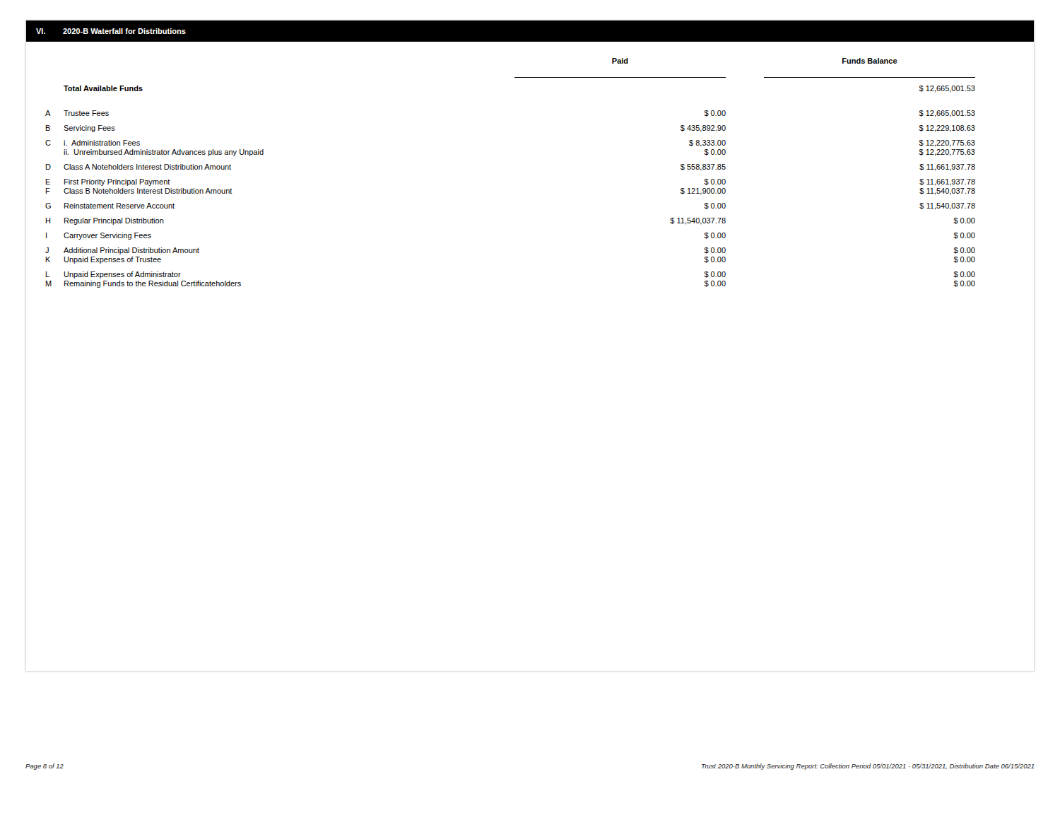VI.
2020-B Waterfall for Distributions
| | | Paid | | Funds Balance |
| | Total Available Funds | | | $ 12,665,001.53 |
| A | Trustee Fees | $ 0.00 | | $ 12,665,001.53 |
| B | Servicing Fees | $ 435,892.90 | | $ 12,229,108.63 |
| C | i. Administration Fees | $ 8,333.00 | | $ 12,220,775.63 |
| | ii. Unreimbursed Administrator Advances plus any Unpaid | $ 0.00 | | $ 12,220,775.63 |
| D | Class A Noteholders Interest Distribution Amount | $ 558,837.85 | | $ 11,661,937.78 |
| E | First Priority Principal Payment | $ 0.00 | | $ 11,661,937.78 |
| F | Class B Noteholders Interest Distribution Amount | $ 121,900.00 | | $ 11,540,037.78 |
| G | Reinstatement Reserve Account | $ 0.00 | | $ 11,540,037.78 |
| H | Regular Principal Distribution | $ 11,540,037.78 | | $ 0.00 |
| I | Carryover Servicing Fees | $ 0.00 | | $ 0.00 |
| J | Additional Principal Distribution Amount | $ 0.00 | | $ 0.00 |
| K | Unpaid Expenses of Trustee | $ 0.00 | | $ 0.00 |
| L | Unpaid Expenses of Administrator | $ 0.00 | | $ 0.00 |
| M | Remaining Funds to the Residual Certificateholders | $ 0.00 | | $ 0.00 |
Page 8 of 12
Trust 2020-B Monthly Servicing Report: Collection Period 05/01/2021 - 05/31/2021, Distribution Date 06/15/2021